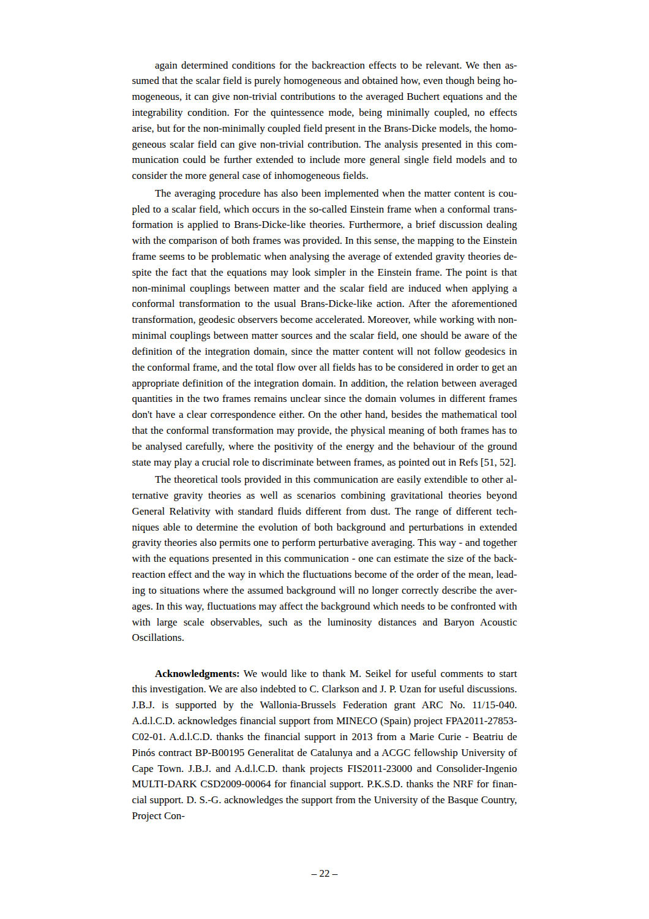again determined conditions for the backreaction effects to be relevant. We then assumed that the scalar field is purely homogeneous and obtained how, even though being homogeneous, it can give non-trivial contributions to the averaged Buchert equations and the integrability condition. For the quintessence mode, being minimally coupled, no effects arise, but for the non-minimally coupled field present in the Brans-Dicke models, the homogeneous scalar field can give non-trivial contribution. The analysis presented in this communication could be further extended to include more general single field models and to consider the more general case of inhomogeneous fields.
The averaging procedure has also been implemented when the matter content is coupled to a scalar field, which occurs in the so-called Einstein frame when a conformal transformation is applied to Brans-Dicke-like theories. Furthermore, a brief discussion dealing with the comparison of both frames was provided. In this sense, the mapping to the Einstein frame seems to be problematic when analysing the average of extended gravity theories despite the fact that the equations may look simpler in the Einstein frame. The point is that non-minimal couplings between matter and the scalar field are induced when applying a conformal transformation to the usual Brans-Dicke-like action. After the aforementioned transformation, geodesic observers become accelerated. Moreover, while working with non-minimal couplings between matter sources and the scalar field, one should be aware of the definition of the integration domain, since the matter content will not follow geodesics in the conformal frame, and the total flow over all fields has to be considered in order to get an appropriate definition of the integration domain. In addition, the relation between averaged quantities in the two frames remains unclear since the domain volumes in different frames don't have a clear correspondence either. On the other hand, besides the mathematical tool that the conformal transformation may provide, the physical meaning of both frames has to be analysed carefully, where the positivity of the energy and the behaviour of the ground state may play a crucial role to discriminate between frames, as pointed out in Refs [51, 52].
The theoretical tools provided in this communication are easily extendible to other alternative gravity theories as well as scenarios combining gravitational theories beyond General Relativity with standard fluids different from dust. The range of different techniques able to determine the evolution of both background and perturbations in extended gravity theories also permits one to perform perturbative averaging. This way - and together with the equations presented in this communication - one can estimate the size of the backreaction effect and the way in which the fluctuations become of the order of the mean, leading to situations where the assumed background will no longer correctly describe the averages. In this way, fluctuations may affect the background which needs to be confronted with with large scale observables, such as the luminosity distances and Baryon Acoustic Oscillations.
Acknowledgments: We would like to thank M. Seikel for useful comments to start this investigation. We are also indebted to C. Clarkson and J. P. Uzan for useful discussions. J.B.J. is supported by the Wallonia-Brussels Federation grant ARC No. 11/15-040. A.d.l.C.D. acknowledges financial support from MINECO (Spain) project FPA2011-27853-C02-01. A.d.l.C.D. thanks the financial support in 2013 from a Marie Curie - Beatriu de Pinós contract BP-B00195 Generalitat de Catalunya and a ACGC fellowship University of Cape Town. J.B.J. and A.d.l.C.D. thank projects FIS2011-23000 and Consolider-Ingenio MULTI-DARK CSD2009-00064 for financial support. P.K.S.D. thanks the NRF for financial support. D. S.-G. acknowledges the support from the University of the Basque Country, Project Con-
– 22 –